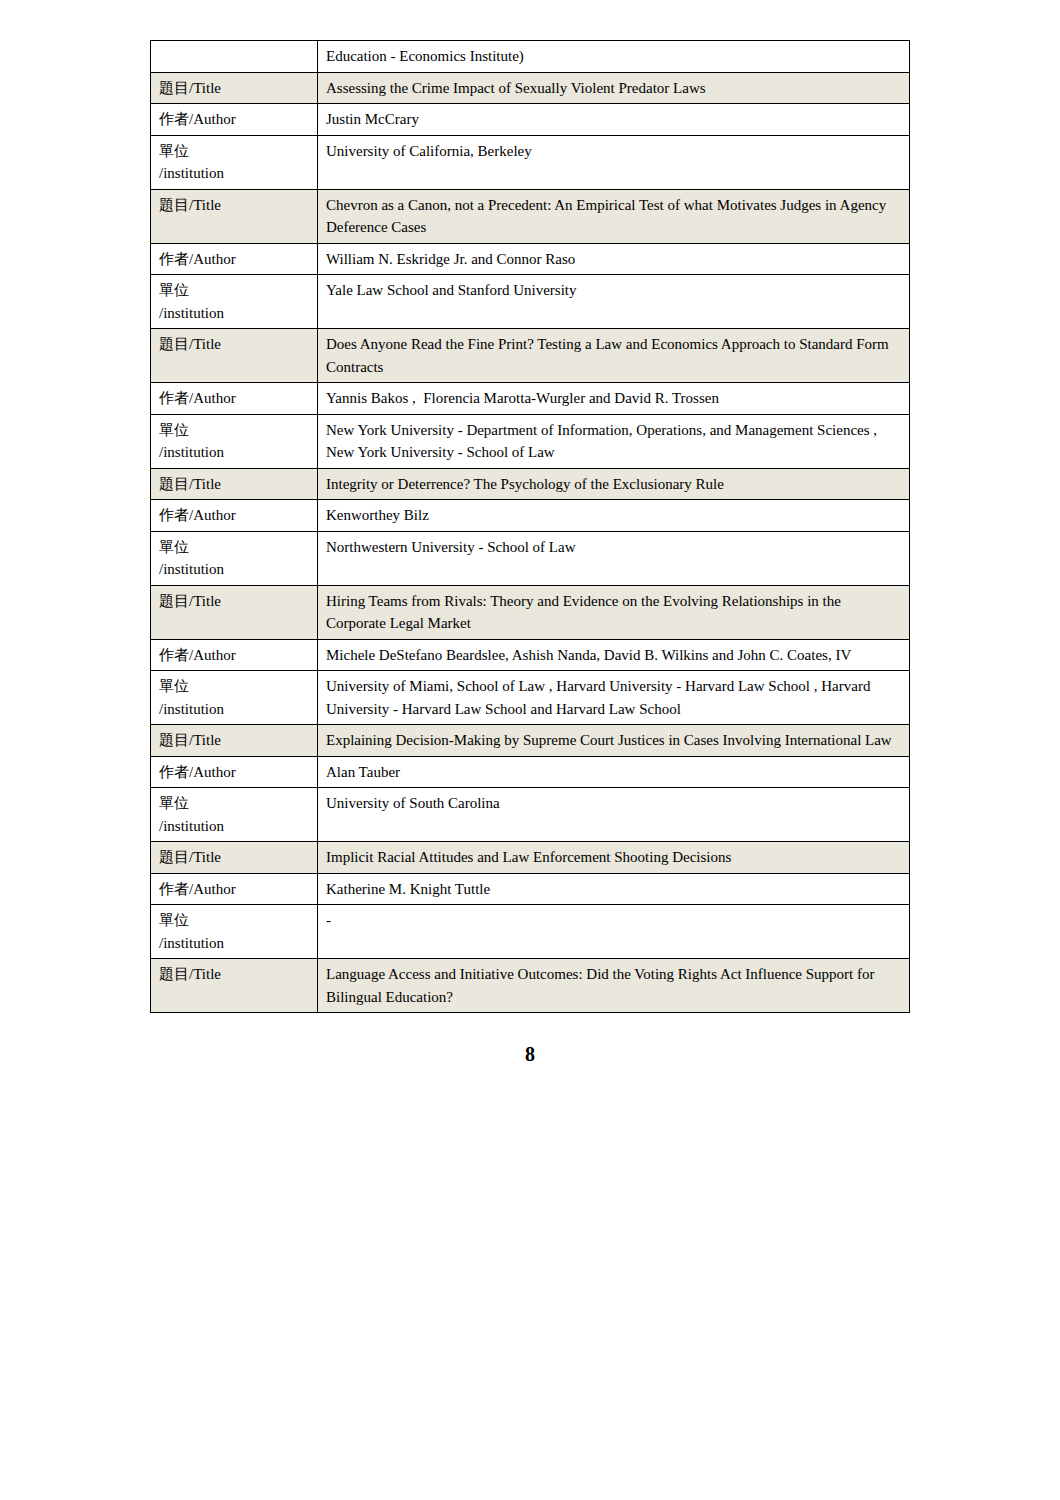| | Education - Economics Institute) |
| 題目 /Title | Assessing the Crime Impact of Sexually Violent Predator Laws |
| 作者 /Author | Justin McCrary |
| 單位 /institution | University of California, Berkeley |
| 題目 /Title | Chevron as a Canon, not a Precedent: An Empirical Test of what Motivates Judges in Agency Deference Cases |
| 作者 /Author | William N. Eskridge Jr. and Connor Raso |
| 單位 /institution | Yale Law School and Stanford University |
| 題目 /Title | Does Anyone Read the Fine Print? Testing a Law and Economics Approach to Standard Form Contracts |
| 作者 /Author | Yannis Bakos , Florencia Marotta-Wurgler and David R. Trossen |
| 單位 /institution | New York University - Department of Information, Operations, and Management Sciences , New York University - School of Law |
| 題目 /Title | Integrity or Deterrence? The Psychology of the Exclusionary Rule |
| 作者 /Author | Kenworthey Bilz |
| 單位 /institution | Northwestern University - School of Law |
| 題目 /Title | Hiring Teams from Rivals: Theory and Evidence on the Evolving Relationships in the Corporate Legal Market |
| 作者 /Author | Michele DeStefano Beardslee, Ashish Nanda, David B. Wilkins and John C. Coates, IV |
| 單位 /institution | University of Miami, School of Law , Harvard University - Harvard Law School , Harvard University - Harvard Law School and Harvard Law School |
| 題目 /Title | Explaining Decision-Making by Supreme Court Justices in Cases Involving International Law |
| 作者 /Author | Alan Tauber |
| 單位 /institution | University of South Carolina |
| 題目 /Title | Implicit Racial Attitudes and Law Enforcement Shooting Decisions |
| 作者 /Author | Katherine M. Knight Tuttle |
| 單位 /institution | - |
| 題目 /Title | Language Access and Initiative Outcomes: Did the Voting Rights Act Influence Support for Bilingual Education? |
8